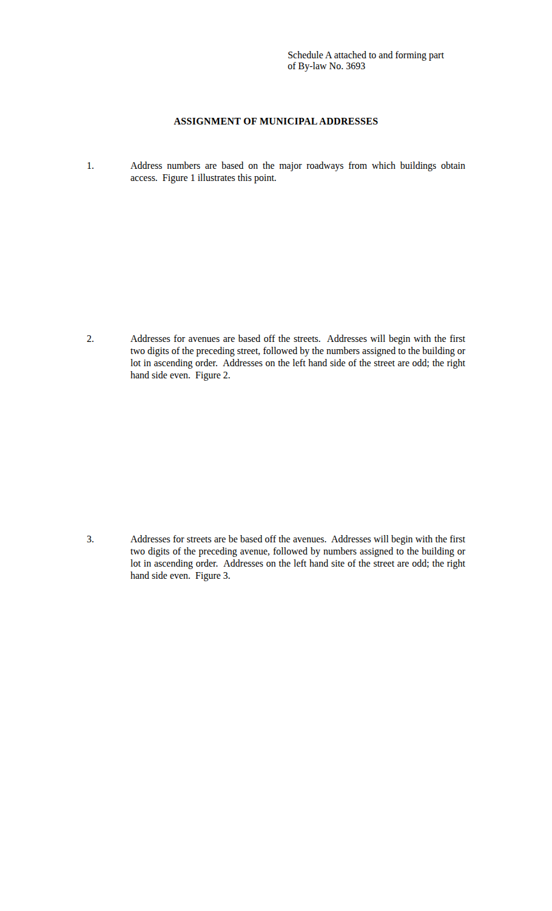Schedule A attached to and forming part
of By-law No. 3693
ASSIGNMENT OF MUNICIPAL ADDRESSES
1.
Address numbers are based on the major roadways from which buildings obtain access. Figure 1 illustrates this point.
2.
Addresses for avenues are based off the streets. Addresses will begin with the first two digits of the preceding street, followed by the numbers assigned to the building or lot in ascending order. Addresses on the left hand side of the street are odd; the right hand side even. Figure 2.
3.
Addresses for streets are be based off the avenues. Addresses will begin with the first two digits of the preceding avenue, followed by numbers assigned to the building or lot in ascending order. Addresses on the left hand site of the street are odd; the right hand side even. Figure 3.